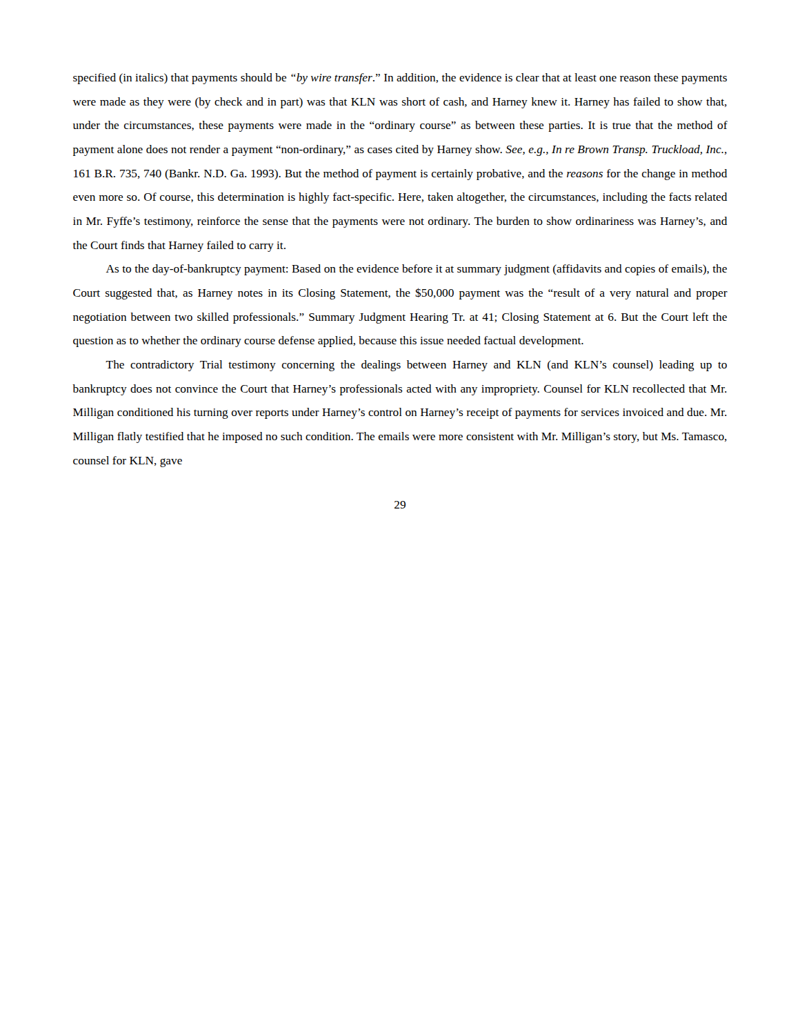specified (in italics) that payments should be “by wire transfer.” In addition, the evidence is clear that at least one reason these payments were made as they were (by check and in part) was that KLN was short of cash, and Harney knew it. Harney has failed to show that, under the circumstances, these payments were made in the “ordinary course” as between these parties. It is true that the method of payment alone does not render a payment “non-ordinary,” as cases cited by Harney show. See, e.g., In re Brown Transp. Truckload, Inc., 161 B.R. 735, 740 (Bankr. N.D. Ga. 1993). But the method of payment is certainly probative, and the reasons for the change in method even more so. Of course, this determination is highly fact-specific. Here, taken altogether, the circumstances, including the facts related in Mr. Fyffe’s testimony, reinforce the sense that the payments were not ordinary. The burden to show ordinariness was Harney’s, and the Court finds that Harney failed to carry it.
As to the day-of-bankruptcy payment: Based on the evidence before it at summary judgment (affidavits and copies of emails), the Court suggested that, as Harney notes in its Closing Statement, the $50,000 payment was the “result of a very natural and proper negotiation between two skilled professionals.” Summary Judgment Hearing Tr. at 41; Closing Statement at 6. But the Court left the question as to whether the ordinary course defense applied, because this issue needed factual development.
The contradictory Trial testimony concerning the dealings between Harney and KLN (and KLN’s counsel) leading up to bankruptcy does not convince the Court that Harney’s professionals acted with any impropriety. Counsel for KLN recollected that Mr. Milligan conditioned his turning over reports under Harney’s control on Harney’s receipt of payments for services invoiced and due. Mr. Milligan flatly testified that he imposed no such condition. The emails were more consistent with Mr. Milligan’s story, but Ms. Tamasco, counsel for KLN, gave
29